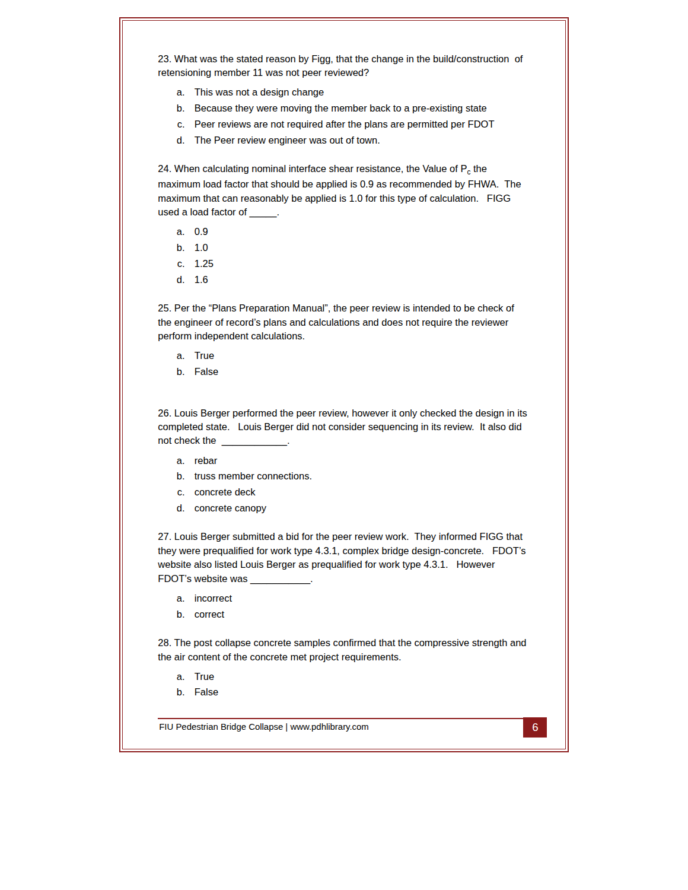23. What was the stated reason by Figg, that the change in the build/construction of retensioning member 11 was not peer reviewed?
This was not a design change
Because they were moving the member back to a pre-existing state
Peer reviews are not required after the plans are permitted per FDOT
The Peer review engineer was out of town.
24. When calculating nominal interface shear resistance, the Value of Pc the maximum load factor that should be applied is 0.9 as recommended by FHWA. The maximum that can reasonably be applied is 1.0 for this type of calculation. FIGG used a load factor of _____.
0.9
1.0
1.25
1.6
25. Per the “Plans Preparation Manual”, the peer review is intended to be check of the engineer of record’s plans and calculations and does not require the reviewer perform independent calculations.
True
False
26. Louis Berger performed the peer review, however it only checked the design in its completed state. Louis Berger did not consider sequencing in its review. It also did not check the ____________.
rebar
truss member connections.
concrete deck
concrete canopy
27. Louis Berger submitted a bid for the peer review work. They informed FIGG that they were prequalified for work type 4.3.1, complex bridge design-concrete. FDOT’s website also listed Louis Berger as prequalified for work type 4.3.1. However FDOT’s website was ___________.
incorrect
correct
28. The post collapse concrete samples confirmed that the compressive strength and the air content of the concrete met project requirements.
True
False
FIU Pedestrian Bridge Collapse | www.pdhlibrary.com
6